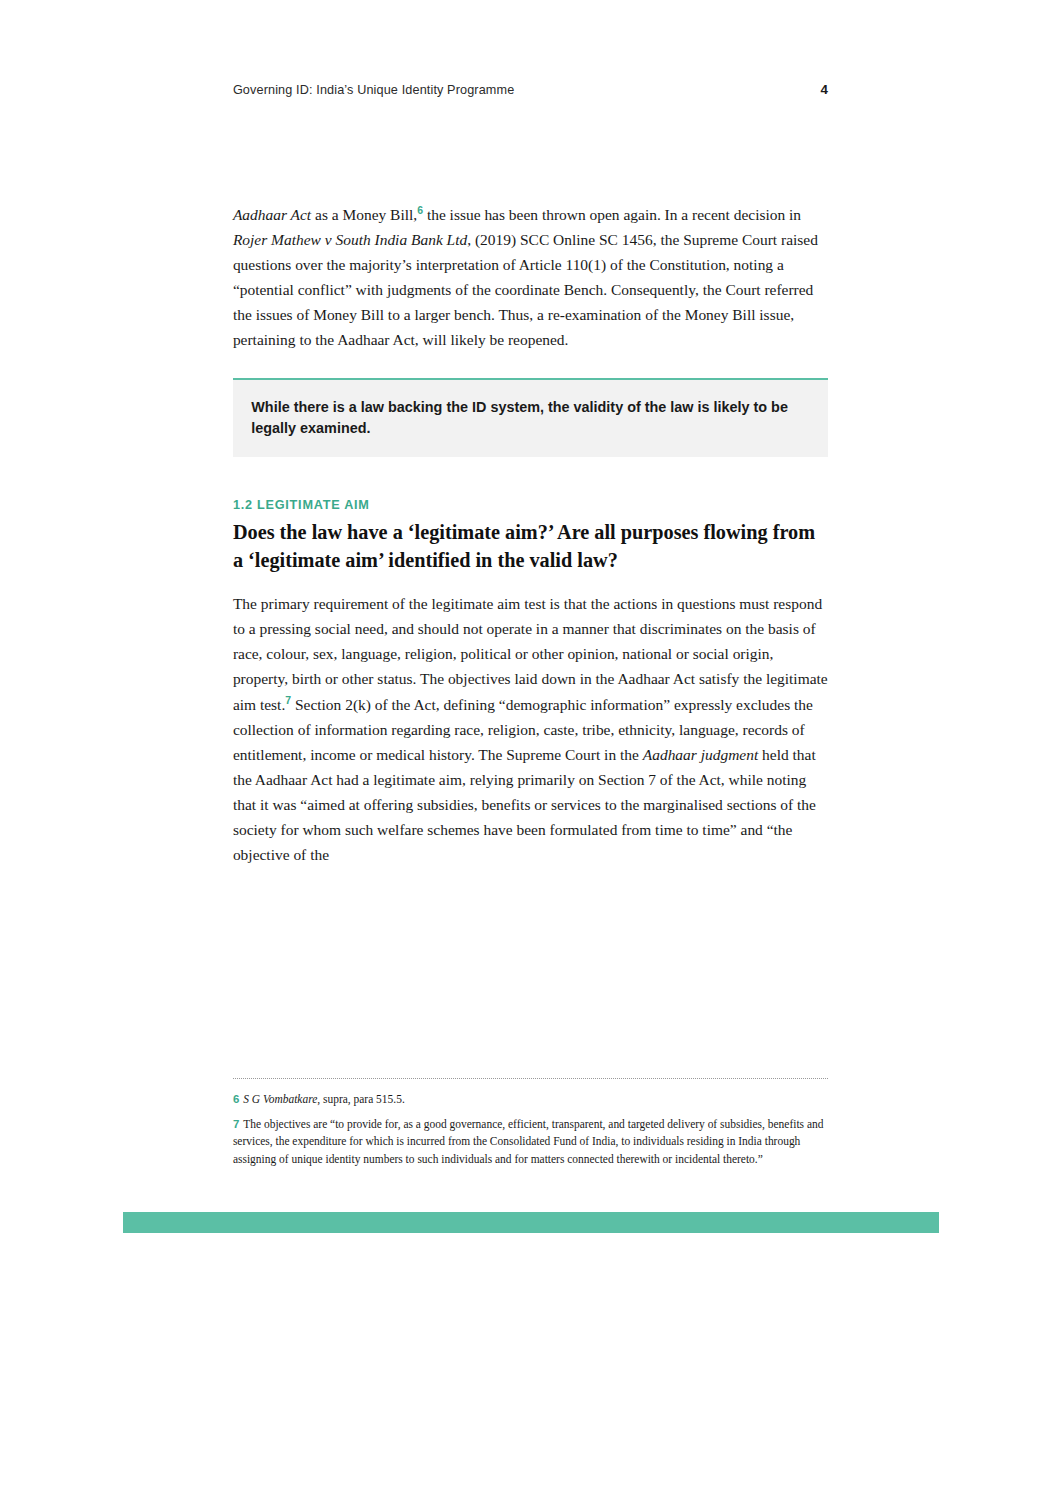Governing ID: India’s Unique Identity Programme
4
Aadhaar Act as a Money Bill,6 the issue has been thrown open again. In a recent decision in Rojer Mathew v South India Bank Ltd, (2019) SCC Online SC 1456, the Supreme Court raised questions over the majority’s interpretation of Article 110(1) of the Constitution, noting a “potential conflict” with judgments of the coordinate Bench. Consequently, the Court referred the issues of Money Bill to a larger bench. Thus, a re-examination of the Money Bill issue, pertaining to the Aadhaar Act, will likely be reopened.
While there is a law backing the ID system, the validity of the law is likely to be legally examined.
1.2 LEGITIMATE AIM
Does the law have a ‘legitimate aim?’ Are all purposes flowing from a ‘legitimate aim’ identified in the valid law?
The primary requirement of the legitimate aim test is that the actions in questions must respond to a pressing social need, and should not operate in a manner that discriminates on the basis of race, colour, sex, language, religion, political or other opinion, national or social origin, property, birth or other status. The objectives laid down in the Aadhaar Act satisfy the legitimate aim test.7 Section 2(k) of the Act, defining “demographic information” expressly excludes the collection of information regarding race, religion, caste, tribe, ethnicity, language, records of entitlement, income or medical history. The Supreme Court in the Aadhaar judgment held that the Aadhaar Act had a legitimate aim, relying primarily on Section 7 of the Act, while noting that it was “aimed at offering subsidies, benefits or services to the marginalised sections of the society for whom such welfare schemes have been formulated from time to time” and “the objective of the
6 S G Vombatkare, supra, para 515.5.
7 The objectives are “to provide for, as a good governance, efficient, transparent, and targeted delivery of subsidies, benefits and services, the expenditure for which is incurred from the Consolidated Fund of India, to individuals residing in India through assigning of unique identity numbers to such individuals and for matters connected therewith or incidental thereto.”